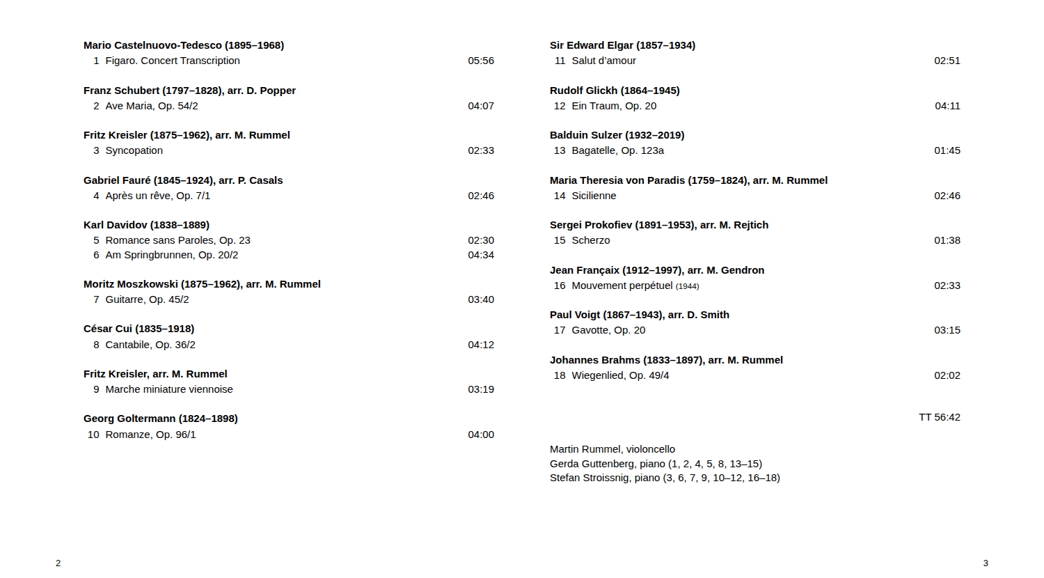Mario Castelnuovo-Tedesco (1895–1968)
1 Figaro. Concert Transcription 05:56
Franz Schubert (1797–1828), arr. D. Popper
2 Ave Maria, Op. 54/2 04:07
Fritz Kreisler (1875–1962), arr. M. Rummel
3 Syncopation 02:33
Gabriel Fauré (1845–1924), arr. P. Casals
4 Après un rêve, Op. 7/1 02:46
Karl Davidov (1838–1889)
5 Romance sans Paroles, Op. 23 02:30
6 Am Springbrunnen, Op. 20/2 04:34
Moritz Moszkowski (1875–1962), arr. M. Rummel
7 Guitarre, Op. 45/2 03:40
César Cui (1835–1918)
8 Cantabile, Op. 36/2 04:12
Fritz Kreisler, arr. M. Rummel
9 Marche miniature viennoise 03:19
Georg Goltermann (1824–1898)
10 Romanze, Op. 96/1 04:00
2
Sir Edward Elgar (1857–1934)
11 Salut d’amour 02:51
Rudolf Glickh (1864–1945)
12 Ein Traum, Op. 20 04:11
Balduin Sulzer (1932–2019)
13 Bagatelle, Op. 123a 01:45
Maria Theresia von Paradis (1759–1824), arr. M. Rummel
14 Sicilienne 02:46
Sergei Prokofiev (1891–1953), arr. M. Rejtich
15 Scherzo 01:38
Jean Françaix (1912–1997), arr. M. Gendron
16 Mouvement perpétuel (1944) 02:33
Paul Voigt (1867–1943), arr. D. Smith
17 Gavotte, Op. 20 03:15
Johannes Brahms (1833–1897), arr. M. Rummel
18 Wiegenlied, Op. 49/4 02:02
TT 56:42
Martin Rummel, violoncello
Gerda Guttenberg, piano (1, 2, 4, 5, 8, 13–15)
Stefan Stroissnig, piano (3, 6, 7, 9, 10–12, 16–18)
3